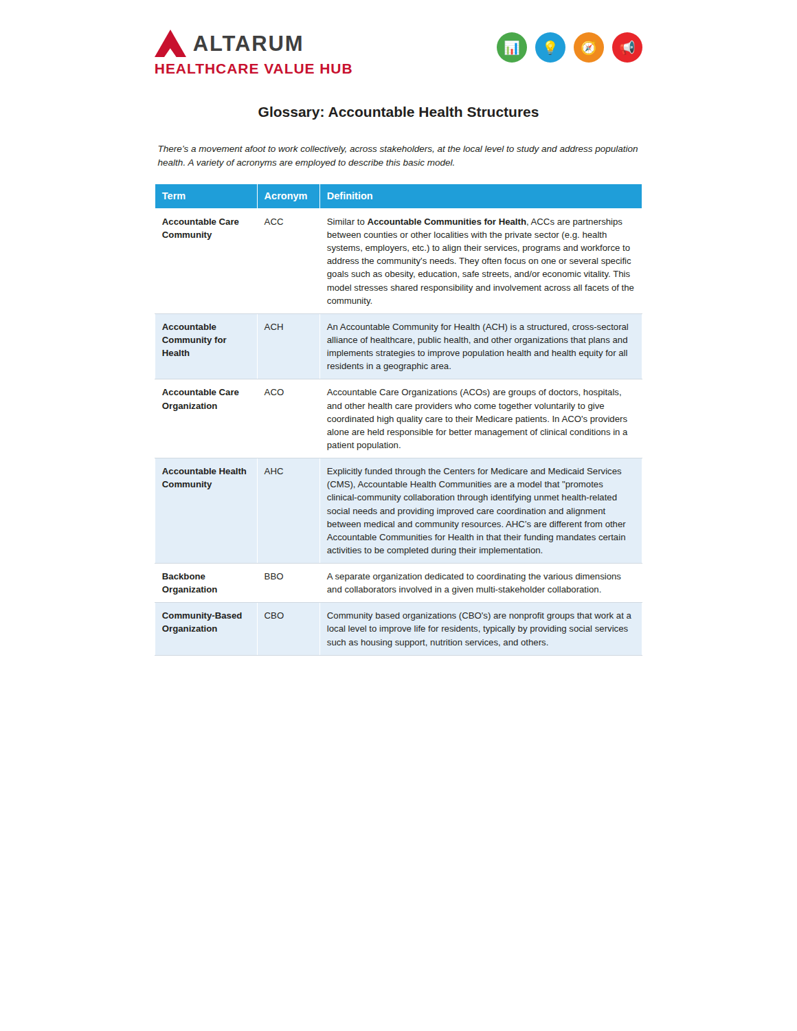ALTARUM
HEALTHCARE VALUE HUB
📊
💡
🧭
📢
Glossary: Accountable Health Structures
There’s a movement afoot to work collectively, across stakeholders, at the local level to study and address population health. A variety of acronyms are employed to describe this basic model.
| Term | Acronym | Definition |
| --- | --- | --- |
| Accountable Care Community | ACC | Similar to Accountable Communities for Health , ACCs are partnerships between counties or other localities with the private sector (e.g. health systems, employers, etc.) to align their services, programs and workforce to address the community's needs. They often focus on one or several specific goals such as obesity, education, safe streets, and/or economic vitality. This model stresses shared responsibility and involvement across all facets of the community. |
| Accountable Community for Health | ACH | An Accountable Community for Health (ACH) is a structured, cross-sectoral alliance of healthcare, public health, and other organizations that plans and implements strategies to improve population health and health equity for all residents in a geographic area. |
| Accountable Care Organization | ACO | Accountable Care Organizations (ACOs) are groups of doctors, hospitals, and other health care providers who come together voluntarily to give coordinated high quality care to their Medicare patients. In ACO's providers alone are held responsible for better management of clinical conditions in a patient population. |
| Accountable Health Community | AHC | Explicitly funded through the Centers for Medicare and Medicaid Services (CMS), Accountable Health Communities are a model that "promotes clinical-community collaboration through identifying unmet health-related social needs and providing improved care coordination and alignment between medical and community resources. AHC’s are different from other Accountable Communities for Health in that their funding mandates certain activities to be completed during their implementation. |
| Backbone Organization | BBO | A separate organization dedicated to coordinating the various dimensions and collaborators involved in a given multi-stakeholder collaboration. |
| Community-Based Organization | CBO | Community based organizations (CBO's) are nonprofit groups that work at a local level to improve life for residents, typically by providing social services such as housing support, nutrition services, and others. |